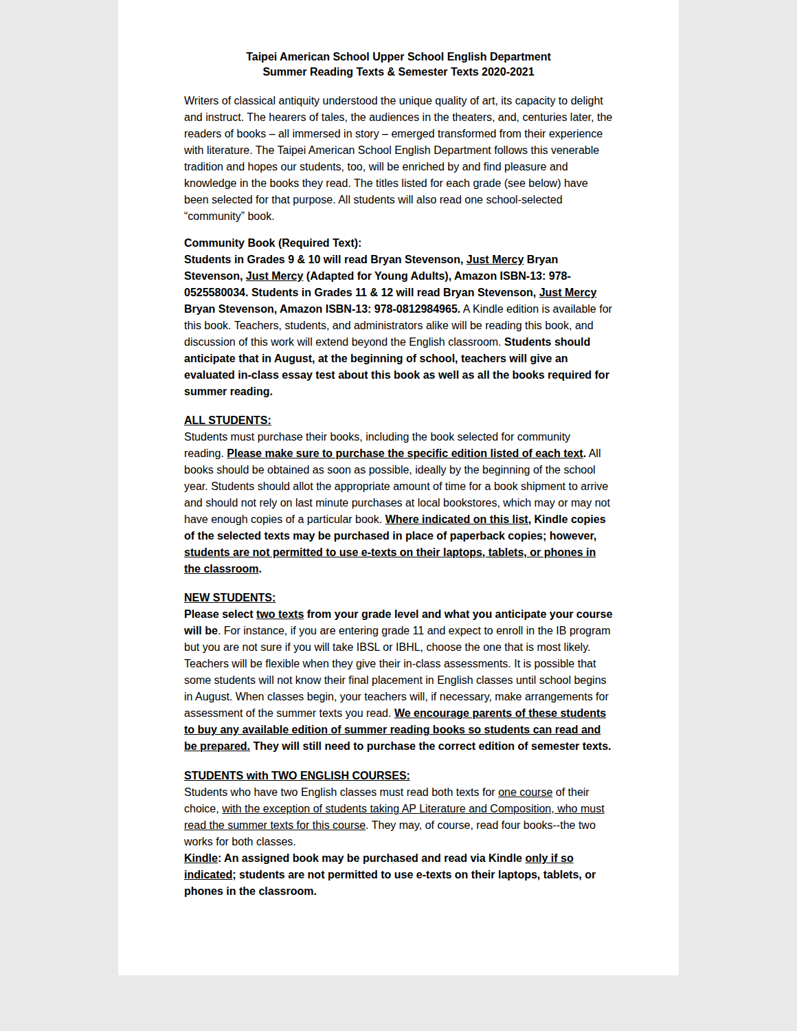Taipei American School Upper School English Department Summer Reading Texts & Semester Texts 2020-2021
Writers of classical antiquity understood the unique quality of art, its capacity to delight and instruct. The hearers of tales, the audiences in the theaters, and, centuries later, the readers of books – all immersed in story – emerged transformed from their experience with literature. The Taipei American School English Department follows this venerable tradition and hopes our students, too, will be enriched by and find pleasure and knowledge in the books they read. The titles listed for each grade (see below) have been selected for that purpose. All students will also read one school-selected “community” book.
Community Book (Required Text):
Students in Grades 9 & 10 will read Bryan Stevenson, Just Mercy Bryan Stevenson, Just Mercy (Adapted for Young Adults), Amazon ISBN-13: 978-0525580034. Students in Grades 11 & 12 will read Bryan Stevenson, Just Mercy Bryan Stevenson, Amazon ISBN-13: 978-0812984965. A Kindle edition is available for this book. Teachers, students, and administrators alike will be reading this book, and discussion of this work will extend beyond the English classroom. Students should anticipate that in August, at the beginning of school, teachers will give an evaluated in-class essay test about this book as well as all the books required for summer reading.
ALL STUDENTS:
Students must purchase their books, including the book selected for community reading. Please make sure to purchase the specific edition listed of each text. All books should be obtained as soon as possible, ideally by the beginning of the school year. Students should allot the appropriate amount of time for a book shipment to arrive and should not rely on last minute purchases at local bookstores, which may or may not have enough copies of a particular book. Where indicated on this list, Kindle copies of the selected texts may be purchased in place of paperback copies; however, students are not permitted to use e-texts on their laptops, tablets, or phones in the classroom.
NEW STUDENTS:
Please select two texts from your grade level and what you anticipate your course will be. For instance, if you are entering grade 11 and expect to enroll in the IB program but you are not sure if you will take IBSL or IBHL, choose the one that is most likely. Teachers will be flexible when they give their in-class assessments. It is possible that some students will not know their final placement in English classes until school begins in August. When classes begin, your teachers will, if necessary, make arrangements for assessment of the summer texts you read. We encourage parents of these students to buy any available edition of summer reading books so students can read and be prepared. They will still need to purchase the correct edition of semester texts.
STUDENTS with TWO ENGLISH COURSES:
Students who have two English classes must read both texts for one course of their choice, with the exception of students taking AP Literature and Composition, who must read the summer texts for this course. They may, of course, read four books--the two works for both classes.
Kindle: An assigned book may be purchased and read via Kindle only if so indicated; students are not permitted to use e-texts on their laptops, tablets, or phones in the classroom.